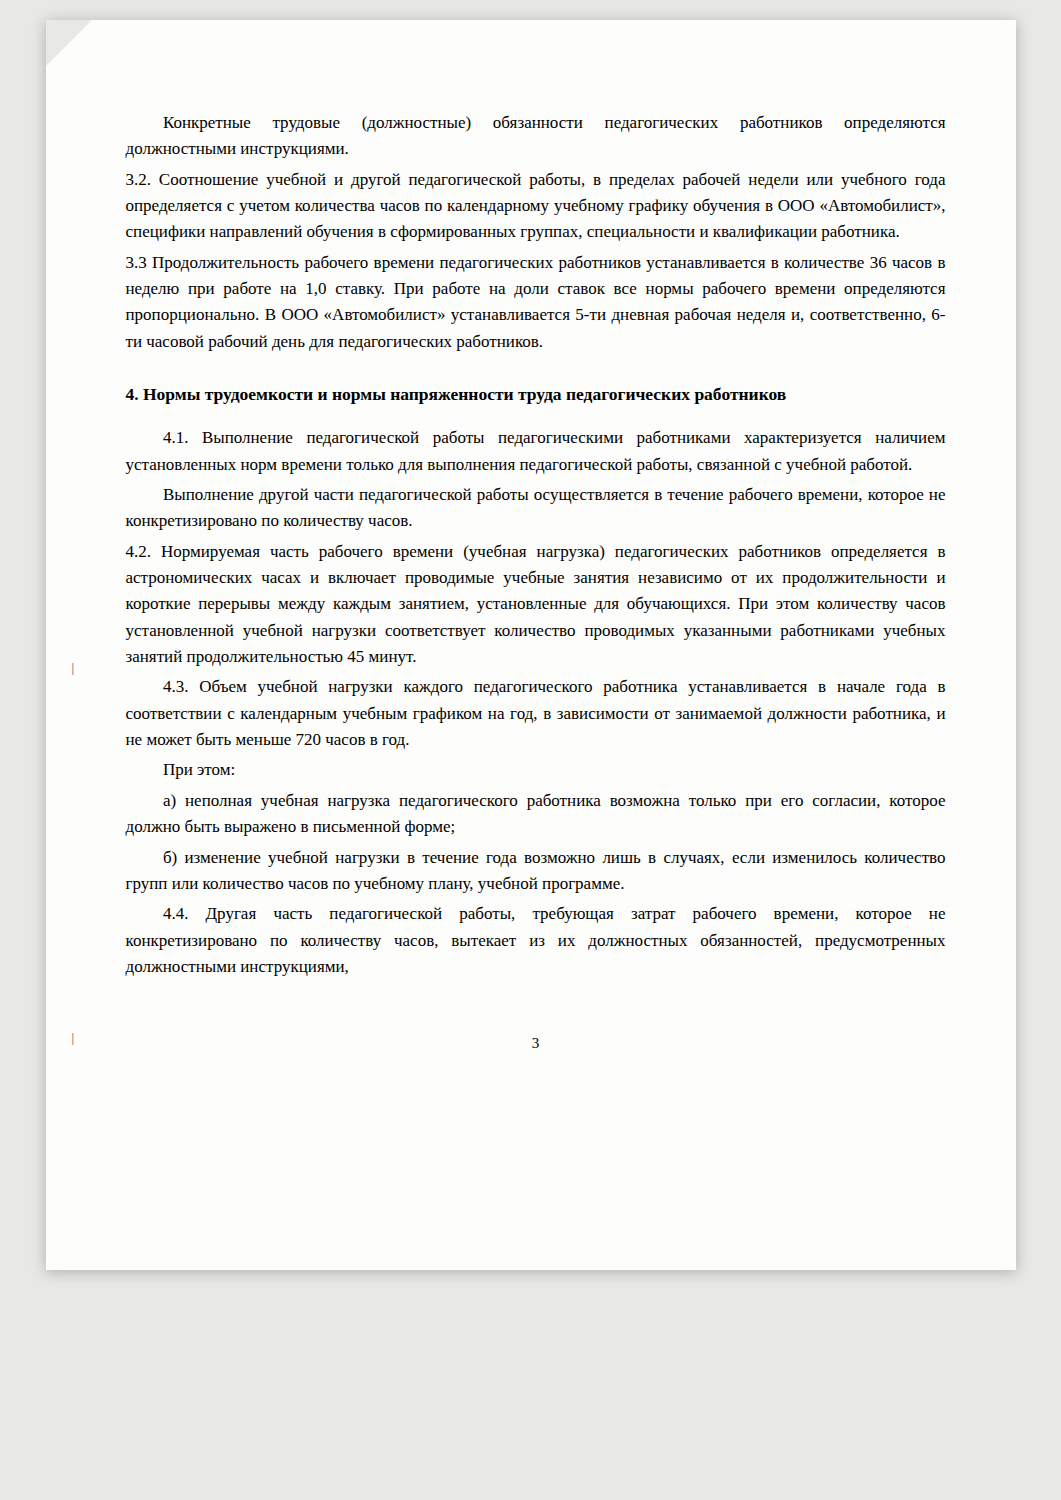|
|
Конкретные трудовые (должностные) обязанности педагогических работников определяются должностными инструкциями.
3.2. Соотношение учебной и другой педагогической работы, в пределах рабочей недели или учебного года определяется с учетом количества часов по календарному учебному графику обучения в ООО «Автомобилист», специфики направлений обучения в сформированных группах, специальности и квалификации работника.
3.3 Продолжительность рабочего времени педагогических работников устанавливается в количестве 36 часов в неделю при работе на 1,0 ставку. При работе на доли ставок все нормы рабочего времени определяются пропорционально. В ООО «Автомобилист» устанавливается 5-ти дневная рабочая неделя и, соответственно, 6-ти часовой рабочий день для педагогических работников.
4. Нормы трудоемкости и нормы напряженности труда педагогических работников
4.1. Выполнение педагогической работы педагогическими работниками характеризуется наличием установленных норм времени только для выполнения педагогической работы, связанной с учебной работой.
Выполнение другой части педагогической работы осуществляется в течение рабочего времени, которое не конкретизировано по количеству часов.
4.2. Нормируемая часть рабочего времени (учебная нагрузка) педагогических работников определяется в астрономических часах и включает проводимые учебные занятия независимо от их продолжительности и короткие перерывы между каждым занятием, установленные для обучающихся. При этом количеству часов установленной учебной нагрузки соответствует количество проводимых указанными работниками учебных занятий продолжительностью 45 минут.
4.3. Объем учебной нагрузки каждого педагогического работника устанавливается в начале года в соответствии с календарным учебным графиком на год, в зависимости от занимаемой должности работника, и не может быть меньше 720 часов в год.
При этом:
а) неполная учебная нагрузка педагогического работника возможна только при его согласии, которое должно быть выражено в письменной форме;
б) изменение учебной нагрузки в течение года возможно лишь в случаях, если изменилось количество групп или количество часов по учебному плану, учебной программе.
4.4. Другая часть педагогической работы, требующая затрат рабочего времени, которое не конкретизировано по количеству часов, вытекает из их должностных обязанностей, предусмотренных должностными инструкциями,
3